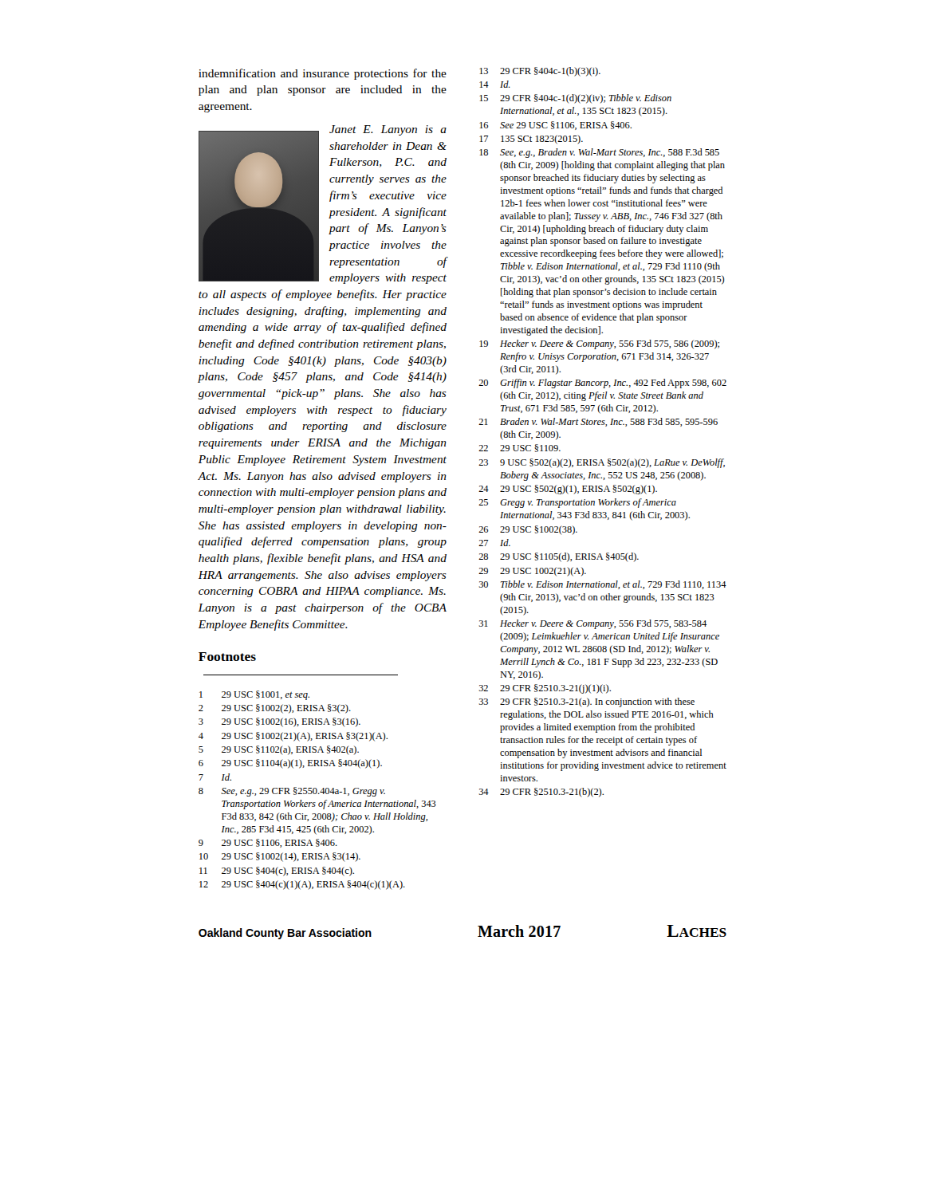indemnification and insurance protections for the plan and plan sponsor are included in the agreement.
Janet E. Lanyon is a shareholder in Dean & Fulkerson, P.C. and currently serves as the firm’s executive vice president. A significant part of Ms. Lanyon’s practice involves the representation of employers with respect to all aspects of employee benefits. Her practice includes designing, drafting, implementing and amending a wide array of tax-qualified defined benefit and defined contribution retirement plans, including Code §401(k) plans, Code §403(b) plans, Code §457 plans, and Code §414(h) governmental “pick-up” plans. She also has advised employers with respect to fiduciary obligations and reporting and disclosure requirements under ERISA and the Michigan Public Employee Retirement System Investment Act. Ms. Lanyon has also advised employers in connection with multi-employer pension plans and multi-employer pension plan withdrawal liability. She has assisted employers in developing non-qualified deferred compensation plans, group health plans, flexible benefit plans, and HSA and HRA arrangements. She also advises employers concerning COBRA and HIPAA compliance. Ms. Lanyon is a past chairperson of the OCBA Employee Benefits Committee.
Footnotes
129 USC §1001, et seq.
229 USC §1002(2), ERISA §3(2).
329 USC §1002(16), ERISA §3(16).
429 USC §1002(21)(A), ERISA §3(21)(A).
529 USC §1102(a), ERISA §402(a).
629 USC §1104(a)(1), ERISA §404(a)(1).
7 Id.
8 See, e.g., 29 CFR §2550.404a-1, Gregg v. Transportation Workers of America International, 343 F3d 833, 842 (6th Cir, 2008); Chao v. Hall Holding, Inc., 285 F3d 415, 425 (6th Cir, 2002).
929 USC §1106, ERISA §406.
1029 USC §1002(14), ERISA §3(14).
1129 USC §404(c), ERISA §404(c).
1229 USC §404(c)(1)(A), ERISA §404(c)(1)(A).
1329 CFR §404c-1(b)(3)(i).
14 Id.
1529 CFR §404c-1(d)(2)(iv); Tibble v. Edison International, et al., 135 SCt 1823 (2015).
16 See 29 USC §1106, ERISA §406.
17135 SCt 1823(2015).
18 See, e.g., Braden v. Wal-Mart Stores, Inc., 588 F.3d 585 (8th Cir, 2009) [holding that complaint alleging that plan sponsor breached its fiduciary duties by selecting as investment options “retail” funds and funds that charged 12b-1 fees when lower cost “institutional fees” were available to plan]; Tussey v. ABB, Inc., 746 F3d 327 (8th Cir, 2014) [upholding breach of fiduciary duty claim against plan sponsor based on failure to investigate excessive recordkeeping fees before they were allowed]; Tibble v. Edison International, et al., 729 F3d 1110 (9th Cir, 2013), vac’d on other grounds, 135 SCt 1823 (2015) [holding that plan sponsor’s decision to include certain “retail” funds as investment options was imprudent based on absence of evidence that plan sponsor investigated the decision].
19 Hecker v. Deere & Company, 556 F3d 575, 586 (2009); Renfro v. Unisys Corporation, 671 F3d 314, 326-327 (3rd Cir, 2011).
20 Griffin v. Flagstar Bancorp, Inc., 492 Fed Appx 598, 602 (6th Cir, 2012), citing Pfeil v. State Street Bank and Trust, 671 F3d 585, 597 (6th Cir, 2012).
21 Braden v. Wal-Mart Stores, Inc., 588 F3d 585, 595-596 (8th Cir, 2009).
2229 USC §1109.
239 USC §502(a)(2), ERISA §502(a)(2), LaRue v. DeWolff, Boberg & Associates, Inc., 552 US 248, 256 (2008).
2429 USC §502(g)(1), ERISA §502(g)(1).
25 Gregg v. Transportation Workers of America International, 343 F3d 833, 841 (6th Cir, 2003).
2629 USC §1002(38).
27 Id.
2829 USC §1105(d), ERISA §405(d).
2929 USC 1002(21)(A).
30 Tibble v. Edison International, et al., 729 F3d 1110, 1134 (9th Cir, 2013), vac’d on other grounds, 135 SCt 1823 (2015).
31 Hecker v. Deere & Company, 556 F3d 575, 583-584 (2009); Leimkuehler v. American United Life Insurance Company, 2012 WL 28608 (SD Ind, 2012); Walker v. Merrill Lynch & Co., 181 F Supp 3d 223, 232-233 (SD NY, 2016).
3229 CFR §2510.3-21(j)(1)(i).
3329 CFR §2510.3-21(a). In conjunction with these regulations, the DOL also issued PTE 2016-01, which provides a limited exemption from the prohibited transaction rules for the receipt of certain types of compensation by investment advisors and financial institutions for providing investment advice to retirement investors.
3429 CFR §2510.3-21(b)(2).
Oakland County Bar Association
March 2017
LACHES